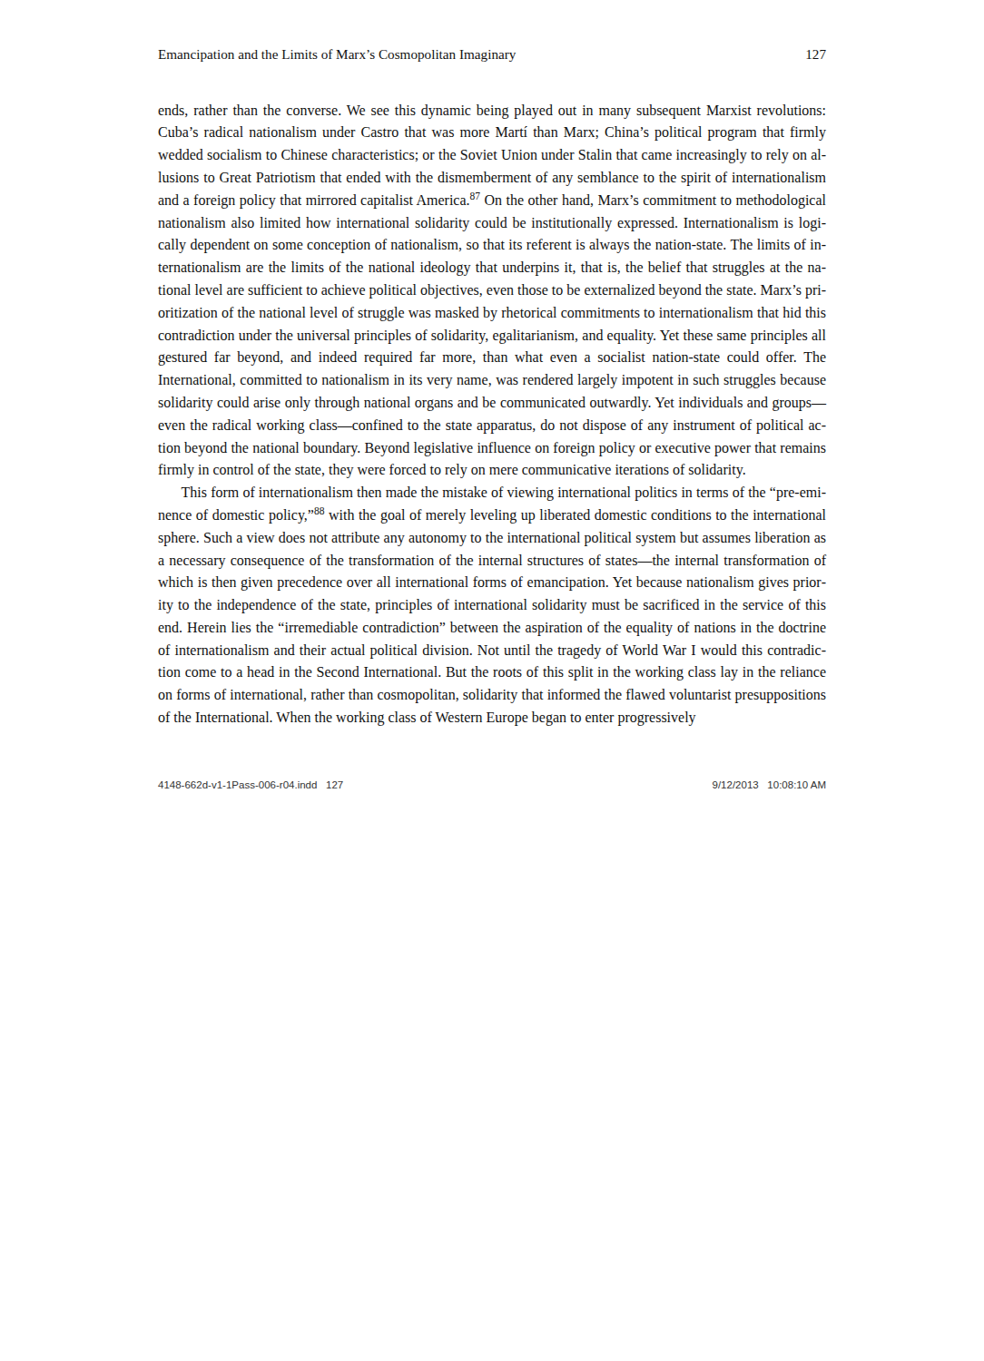Emancipation and the Limits of Marx’s Cosmopolitan Imaginary 127
ends, rather than the converse. We see this dynamic being played out in many subsequent Marxist revolutions: Cuba’s radical nationalism under Castro that was more Martí than Marx; China’s political program that firmly wedded socialism to Chinese characteristics; or the Soviet Union under Stalin that came increasingly to rely on allusions to Great Patriotism that ended with the dismemberment of any semblance to the spirit of internationalism and a foreign policy that mirrored capitalist America.87 On the other hand, Marx’s commitment to methodological nationalism also limited how international solidarity could be institutionally expressed. Internationalism is logically dependent on some conception of nationalism, so that its referent is always the nation-state. The limits of internationalism are the limits of the national ideology that underpins it, that is, the belief that struggles at the national level are sufficient to achieve political objectives, even those to be externalized beyond the state. Marx’s prioritization of the national level of struggle was masked by rhetorical commitments to internationalism that hid this contradiction under the universal principles of solidarity, egalitarianism, and equality. Yet these same principles all gestured far beyond, and indeed required far more, than what even a socialist nation-state could offer. The International, committed to nationalism in its very name, was rendered largely impotent in such struggles because solidarity could arise only through national organs and be communicated outwardly. Yet individuals and groups—even the radical working class—confined to the state apparatus, do not dispose of any instrument of political action beyond the national boundary. Beyond legislative influence on foreign policy or executive power that remains firmly in control of the state, they were forced to rely on mere communicative iterations of solidarity.
This form of internationalism then made the mistake of viewing international politics in terms of the “pre-eminence of domestic policy,”88 with the goal of merely leveling up liberated domestic conditions to the international sphere. Such a view does not attribute any autonomy to the international political system but assumes liberation as a necessary consequence of the transformation of the internal structures of states—the internal transformation of which is then given precedence over all international forms of emancipation. Yet because nationalism gives priority to the independence of the state, principles of international solidarity must be sacrificed in the service of this end. Herein lies the “irremediable contradiction” between the aspiration of the equality of nations in the doctrine of internationalism and their actual political division. Not until the tragedy of World War I would this contradiction come to a head in the Second International. But the roots of this split in the working class lay in the reliance on forms of international, rather than cosmopolitan, solidarity that informed the flawed voluntarist presuppositions of the International. When the working class of Western Europe began to enter progressively
4148-662d-v1-1Pass-006-r04.indd 127 9/12/2013 10:08:10 AM